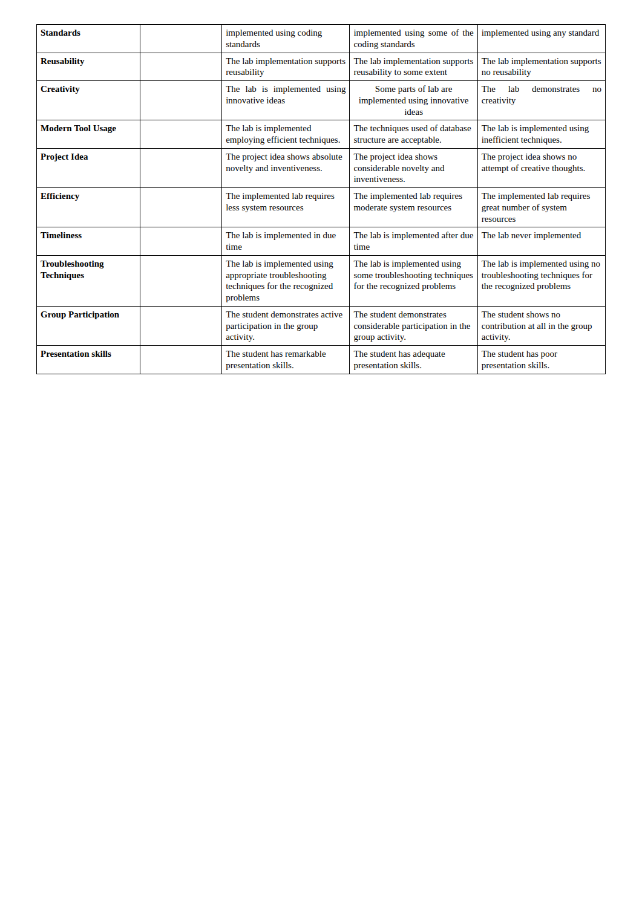| Standards | | implemented using coding standards | implemented using some of the coding standards | implemented using any standard |
| Reusability | | The lab implementation supports reusability | The lab implementation supports reusability to some extent | The lab implementation supports no reusability |
| Creativity | | The lab is implemented using innovative ideas | Some parts of lab are implemented using innovative ideas | The lab demonstrates no creativity |
| Modern Tool Usage | | The lab is implemented employing efficient techniques. | The techniques used of database structure are acceptable. | The lab is implemented using inefficient techniques. |
| Project Idea | | The project idea shows absolute novelty and inventiveness. | The project idea shows considerable novelty and inventiveness. | The project idea shows no attempt of creative thoughts. |
| Efficiency | | The implemented lab requires less system resources | The implemented lab requires moderate system resources | The implemented lab requires great number of system resources |
| Timeliness | | The lab is implemented in due time | The lab is implemented after due time | The lab never implemented |
| Troubleshooting Techniques | | The lab is implemented using appropriate troubleshooting techniques for the recognized problems | The lab is implemented using some troubleshooting techniques for the recognized problems | The lab is implemented using no troubleshooting techniques for the recognized problems |
| Group Participation | | The student demonstrates active participation in the group activity. | The student demonstrates considerable participation in the group activity. | The student shows no contribution at all in the group activity. |
| Presentation skills | | The student has remarkable presentation skills. | The student has adequate presentation skills. | The student has poor presentation skills. |